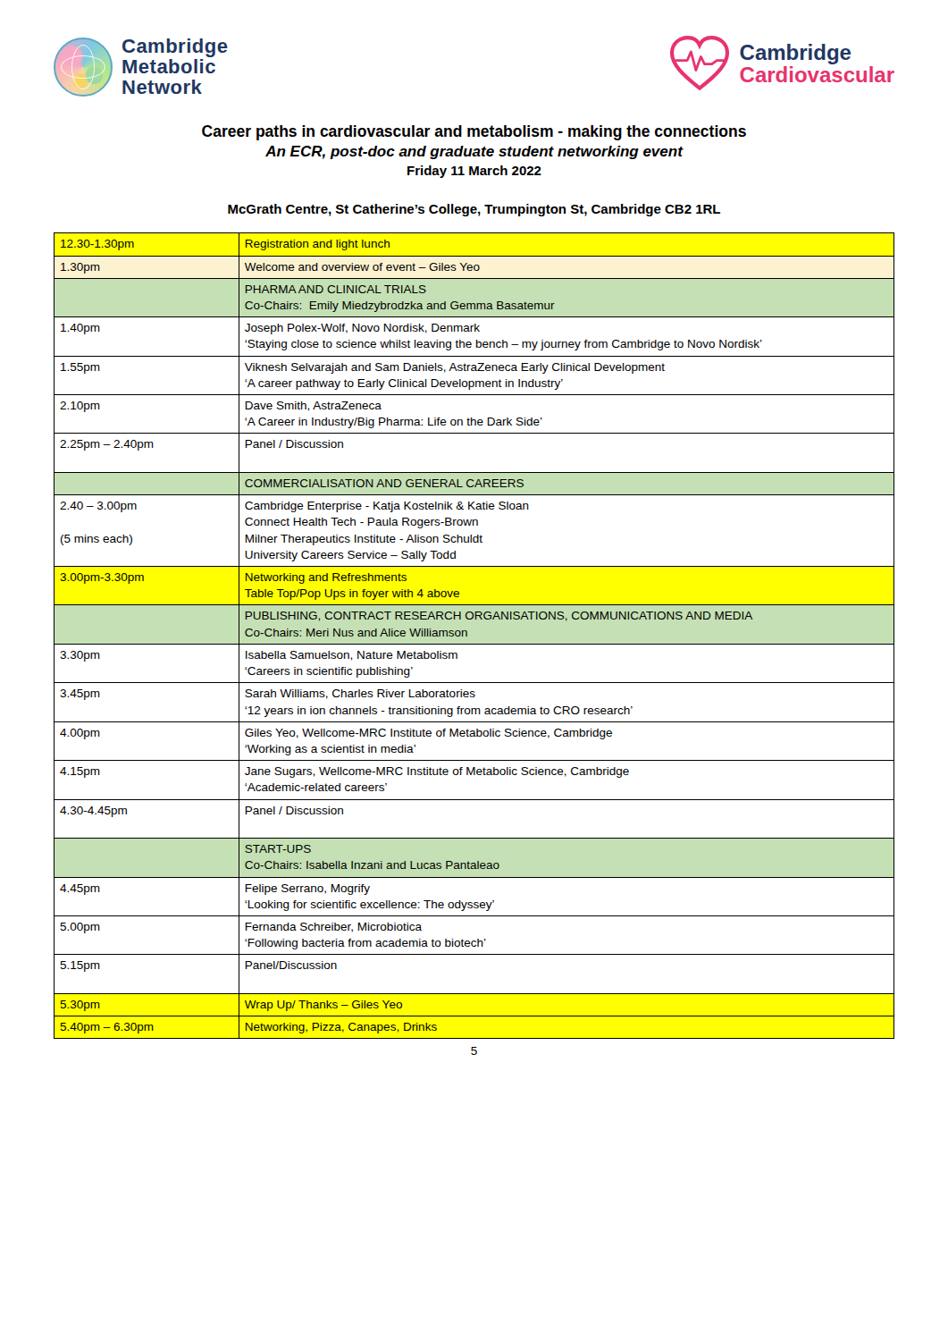Cambridge Metabolic Network
Cambridge
Cardiovascular
Career paths in cardiovascular and metabolism - making the connections
An ECR, post-doc and graduate student networking event
Friday 11 March 2022
McGrath Centre, St Catherine’s College, Trumpington St, Cambridge CB2 1RL
| 12.30-1.30pm | Registration and light lunch |
| 1.30pm | Welcome and overview of event – Giles Yeo |
| | PHARMA AND CLINICAL TRIALS Co-Chairs: Emily Miedzybrodzka and Gemma Basatemur |
| 1.40pm | Joseph Polex-Wolf, Novo Nordisk, Denmark ‘Staying close to science whilst leaving the bench – my journey from Cambridge to Novo Nordisk’ |
| 1.55pm | Viknesh Selvarajah and Sam Daniels, AstraZeneca Early Clinical Development ‘A career pathway to Early Clinical Development in Industry’ |
| 2.10pm | Dave Smith, AstraZeneca ‘A Career in Industry/Big Pharma: Life on the Dark Side’ |
| 2.25pm – 2.40pm | Panel / Discussion |
| | COMMERCIALISATION AND GENERAL CAREERS |
| 2.40 – 3.00pm (5 mins each) | Cambridge Enterprise - Katja Kostelnik & Katie Sloan Connect Health Tech - Paula Rogers-Brown Milner Therapeutics Institute - Alison Schuldt University Careers Service – Sally Todd |
| 3.00pm-3.30pm | Networking and Refreshments Table Top/Pop Ups in foyer with 4 above |
| | PUBLISHING, CONTRACT RESEARCH ORGANISATIONS, COMMUNICATIONS AND MEDIA Co-Chairs: Meri Nus and Alice Williamson |
| 3.30pm | Isabella Samuelson, Nature Metabolism ‘Careers in scientific publishing’ |
| 3.45pm | Sarah Williams, Charles River Laboratories ‘12 years in ion channels - transitioning from academia to CRO research’ |
| 4.00pm | Giles Yeo, Wellcome-MRC Institute of Metabolic Science, Cambridge ‘Working as a scientist in media’ |
| 4.15pm | Jane Sugars, Wellcome-MRC Institute of Metabolic Science, Cambridge ‘Academic-related careers’ |
| 4.30-4.45pm | Panel / Discussion |
| | START-UPS Co-Chairs: Isabella Inzani and Lucas Pantaleao |
| 4.45pm | Felipe Serrano, Mogrify ‘Looking for scientific excellence: The odyssey’ |
| 5.00pm | Fernanda Schreiber, Microbiotica ‘Following bacteria from academia to biotech’ |
| 5.15pm | Panel/Discussion |
| 5.30pm | Wrap Up/ Thanks – Giles Yeo |
| 5.40pm – 6.30pm | Networking, Pizza, Canapes, Drinks |
5